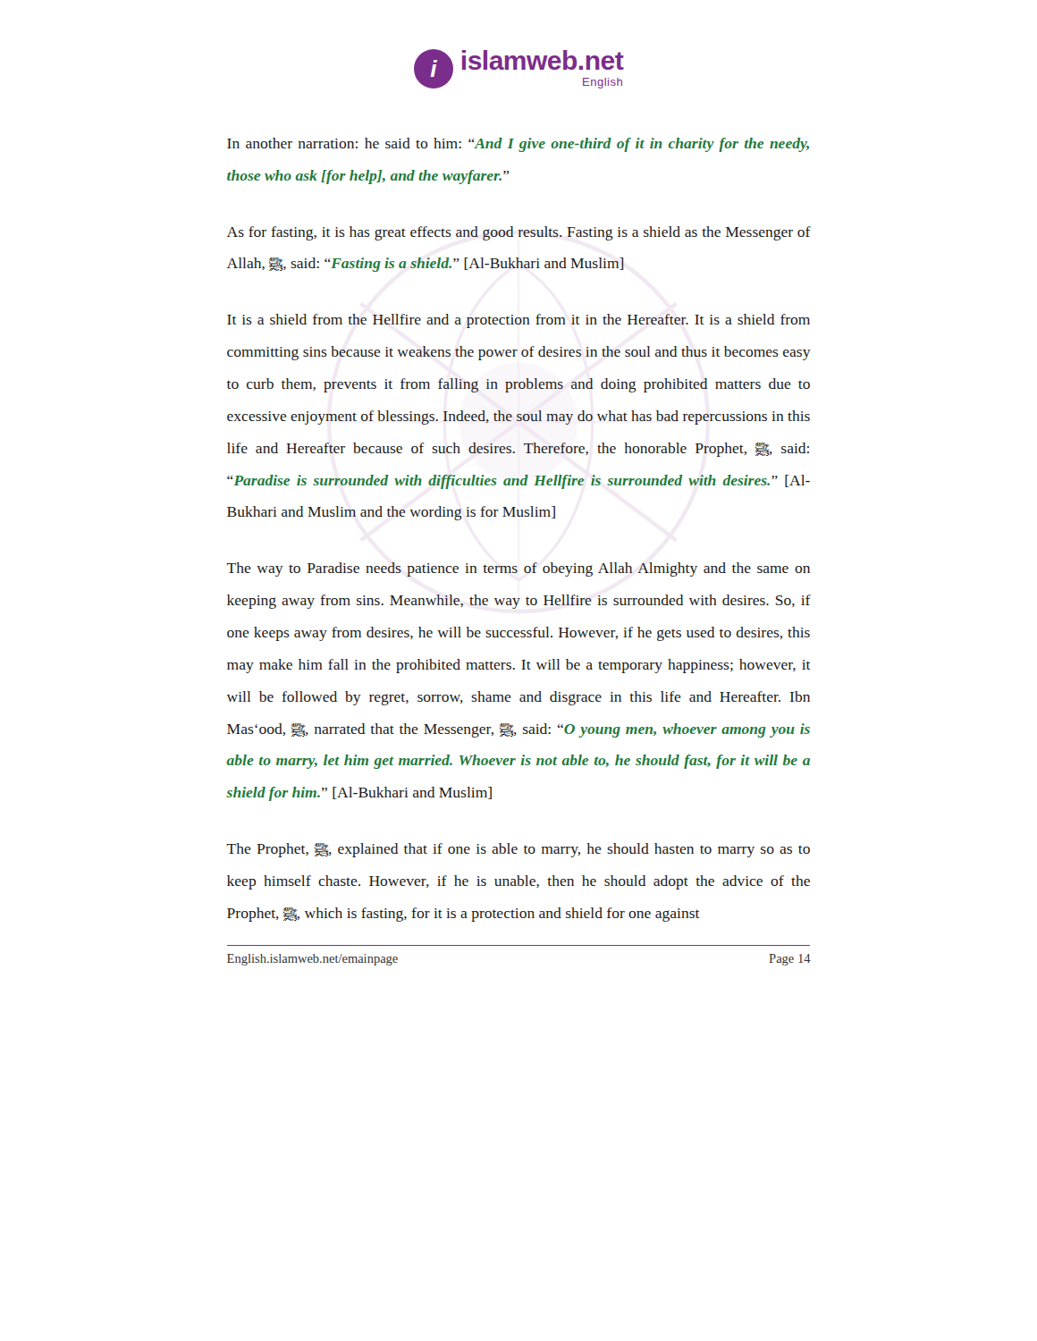i islamweb.net English
In another narration: he said to him: “And I give one-third of it in charity for the needy, those who ask [for help], and the wayfarer.”
As for fasting, it is has great effects and good results. Fasting is a shield as the Messenger of Allah, ﷺ, said: “Fasting is a shield.” [Al-Bukhari and Muslim]
It is a shield from the Hellfire and a protection from it in the Hereafter. It is a shield from committing sins because it weakens the power of desires in the soul and thus it becomes easy to curb them, prevents it from falling in problems and doing prohibited matters due to excessive enjoyment of blessings. Indeed, the soul may do what has bad repercussions in this life and Hereafter because of such desires. Therefore, the honorable Prophet, ﷺ, said: “Paradise is surrounded with difficulties and Hellfire is surrounded with desires.” [Al-Bukhari and Muslim and the wording is for Muslim]
The way to Paradise needs patience in terms of obeying Allah Almighty and the same on keeping away from sins. Meanwhile, the way to Hellfire is surrounded with desires. So, if one keeps away from desires, he will be successful. However, if he gets used to desires, this may make him fall in the prohibited matters. It will be a temporary happiness; however, it will be followed by regret, sorrow, shame and disgrace in this life and Hereafter. Ibn Mas‘ood, ﷺ, narrated that the Messenger, ﷺ, said: “O young men, whoever among you is able to marry, let him get married. Whoever is not able to, he should fast, for it will be a shield for him.” [Al-Bukhari and Muslim]
The Prophet, ﷺ, explained that if one is able to marry, he should hasten to marry so as to keep himself chaste. However, if he is unable, then he should adopt the advice of the Prophet, ﷺ, which is fasting, for it is a protection and shield for one against
English.islamweb.net/emainpage Page 14